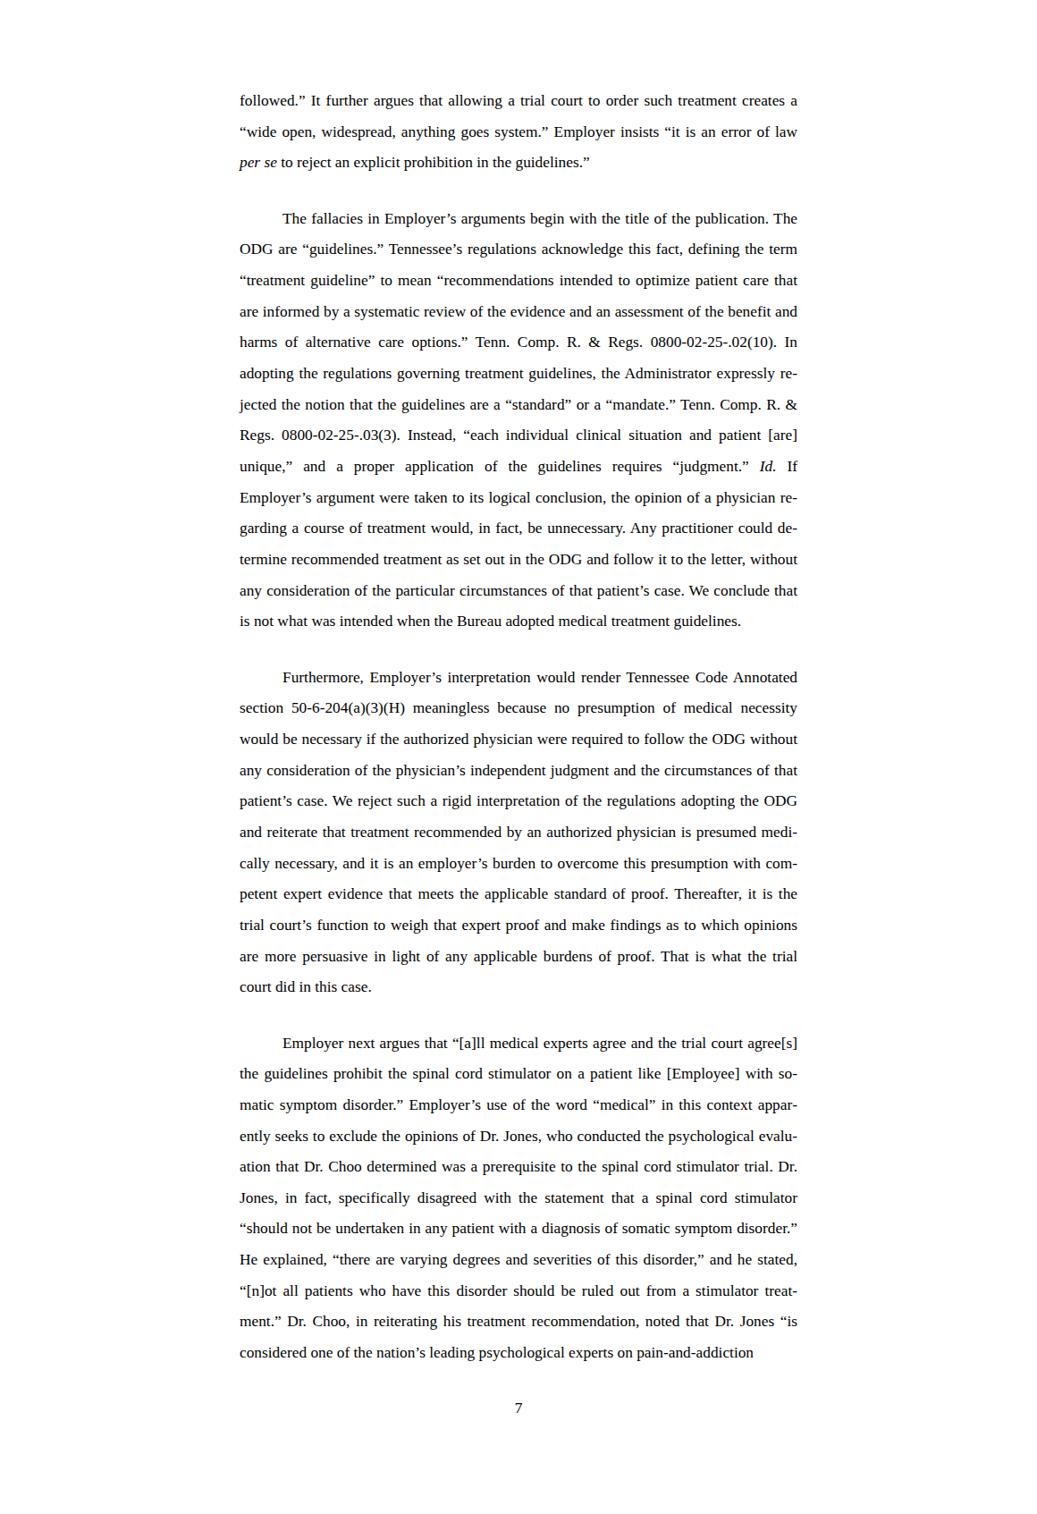followed.” It further argues that allowing a trial court to order such treatment creates a “wide open, widespread, anything goes system.” Employer insists “it is an error of law per se to reject an explicit prohibition in the guidelines.”
The fallacies in Employer’s arguments begin with the title of the publication. The ODG are “guidelines.” Tennessee’s regulations acknowledge this fact, defining the term “treatment guideline” to mean “recommendations intended to optimize patient care that are informed by a systematic review of the evidence and an assessment of the benefit and harms of alternative care options.” Tenn. Comp. R. & Regs. 0800-02-25-.02(10). In adopting the regulations governing treatment guidelines, the Administrator expressly rejected the notion that the guidelines are a “standard” or a “mandate.” Tenn. Comp. R. & Regs. 0800-02-25-.03(3). Instead, “each individual clinical situation and patient [are] unique,” and a proper application of the guidelines requires “judgment.” Id. If Employer’s argument were taken to its logical conclusion, the opinion of a physician regarding a course of treatment would, in fact, be unnecessary. Any practitioner could determine recommended treatment as set out in the ODG and follow it to the letter, without any consideration of the particular circumstances of that patient’s case. We conclude that is not what was intended when the Bureau adopted medical treatment guidelines.
Furthermore, Employer’s interpretation would render Tennessee Code Annotated section 50-6-204(a)(3)(H) meaningless because no presumption of medical necessity would be necessary if the authorized physician were required to follow the ODG without any consideration of the physician’s independent judgment and the circumstances of that patient’s case. We reject such a rigid interpretation of the regulations adopting the ODG and reiterate that treatment recommended by an authorized physician is presumed medically necessary, and it is an employer’s burden to overcome this presumption with competent expert evidence that meets the applicable standard of proof. Thereafter, it is the trial court’s function to weigh that expert proof and make findings as to which opinions are more persuasive in light of any applicable burdens of proof. That is what the trial court did in this case.
Employer next argues that “[a]ll medical experts agree and the trial court agree[s] the guidelines prohibit the spinal cord stimulator on a patient like [Employee] with somatic symptom disorder.” Employer’s use of the word “medical” in this context apparently seeks to exclude the opinions of Dr. Jones, who conducted the psychological evaluation that Dr. Choo determined was a prerequisite to the spinal cord stimulator trial. Dr. Jones, in fact, specifically disagreed with the statement that a spinal cord stimulator “should not be undertaken in any patient with a diagnosis of somatic symptom disorder.” He explained, “there are varying degrees and severities of this disorder,” and he stated, “[n]ot all patients who have this disorder should be ruled out from a stimulator treatment.” Dr. Choo, in reiterating his treatment recommendation, noted that Dr. Jones “is considered one of the nation’s leading psychological experts on pain-and-addiction
7